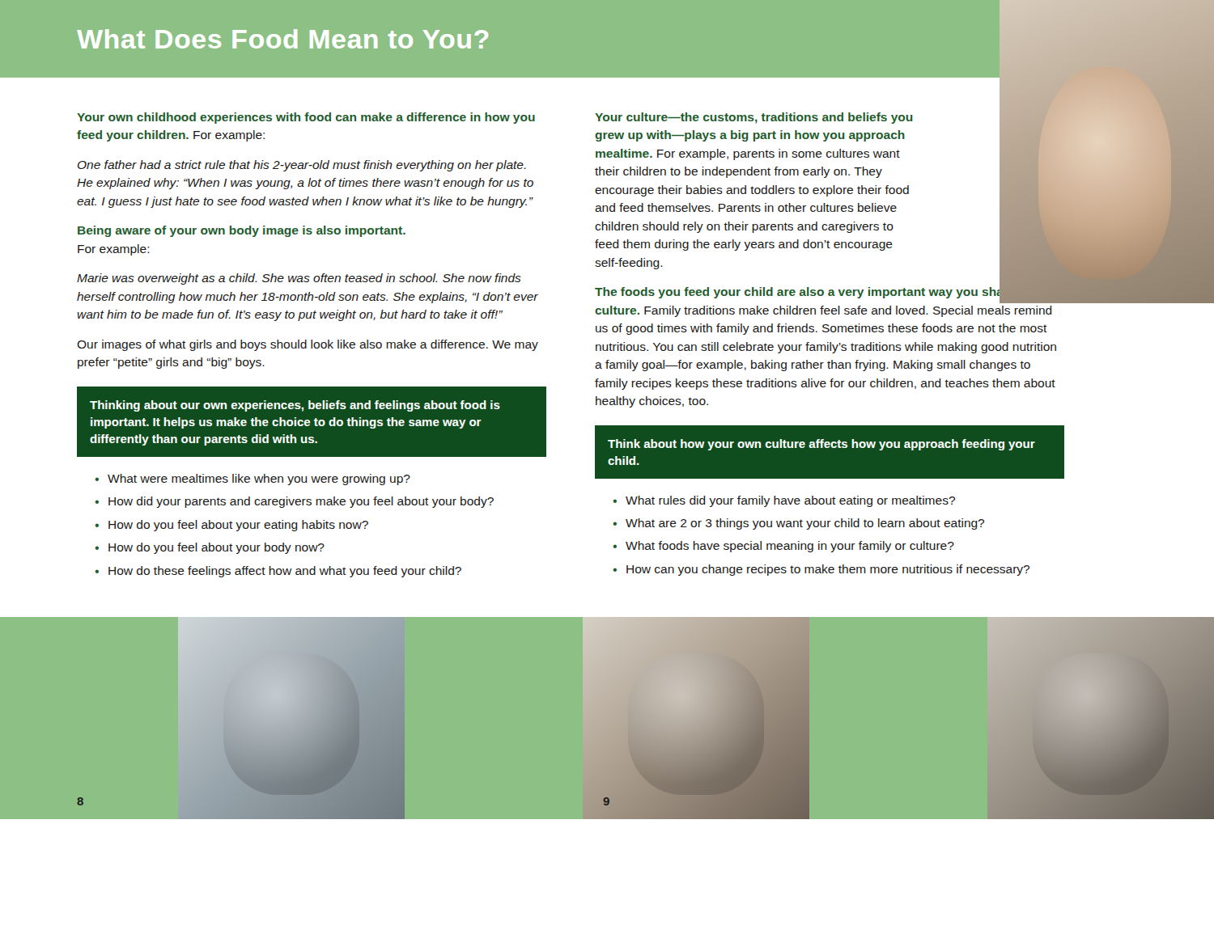What Does Food Mean to You?
Your own childhood experiences with food can make a difference in how you feed your children. For example:
One father had a strict rule that his 2-year-old must finish everything on her plate. He explained why: “When I was young, a lot of times there wasn’t enough for us to eat. I guess I just hate to see food wasted when I know what it’s like to be hungry.”
Being aware of your own body image is also important.
For example:
Marie was overweight as a child. She was often teased in school. She now finds herself controlling how much her 18-month-old son eats. She explains, “I don’t ever want him to be made fun of. It’s easy to put weight on, but hard to take it off!”
Our images of what girls and boys should look like also make a difference. We may prefer “petite” girls and “big” boys.
Thinking about our own experiences, beliefs and feelings about food is important. It helps us make the choice to do things the same way or differently than our parents did with us.
What were mealtimes like when you were growing up?
How did your parents and caregivers make you feel about your body?
How do you feel about your eating habits now?
How do you feel about your body now?
How do these feelings affect how and what you feed your child?
Your culture—the customs, traditions and beliefs you grew up with—plays a big part in how you approach mealtime. For example, parents in some cultures want their children to be independent from early on. They encourage their babies and toddlers to explore their food and feed themselves. Parents in other cultures believe children should rely on their parents and caregivers to feed them during the early years and don’t encourage self-feeding.
The foods you feed your child are also a very important way you share your culture. Family traditions make children feel safe and loved. Special meals remind us of good times with family and friends. Sometimes these foods are not the most nutritious. You can still celebrate your family’s traditions while making good nutrition a family goal—for example, baking rather than frying. Making small changes to family recipes keeps these traditions alive for our children, and teaches them about healthy choices, too.
Think about how your own culture affects how you approach feeding your child.
What rules did your family have about eating or mealtimes?
What are 2 or 3 things you want your child to learn about eating?
What foods have special meaning in your family or culture?
How can you change recipes to make them more nutritious if necessary?
8
9